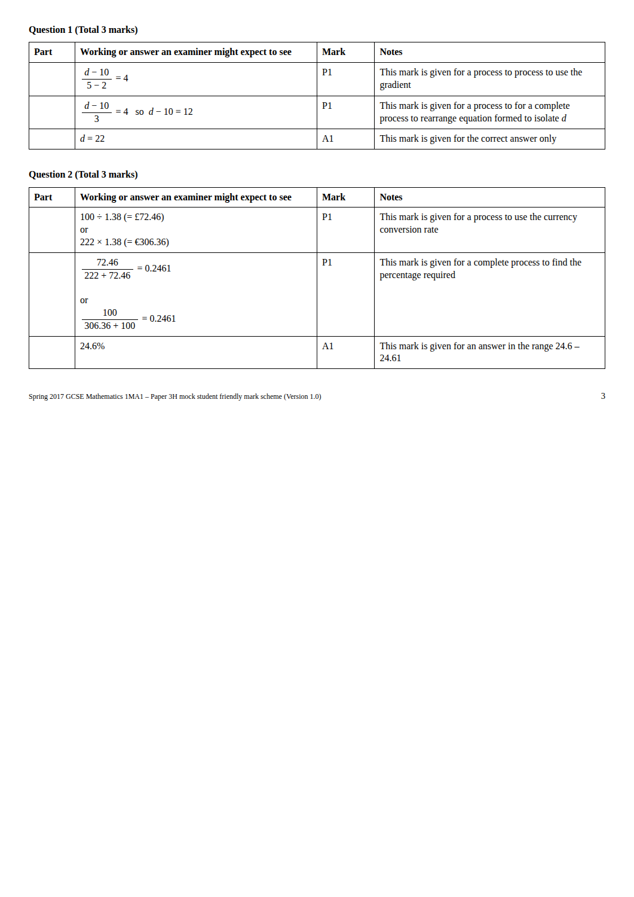Question 1 (Total 3 marks)
| Part | Working or answer an examiner might expect to see | Mark | Notes |
| --- | --- | --- | --- |
| | d − 10 5 − 2 = 4 | P1 | This mark is given for a process to process to use the gradient |
| | d − 10 3 = 4 so d − 10 = 12 | P1 | This mark is given for a process to for a complete process to rearrange equation formed to isolate d |
| | d = 22 | A1 | This mark is given for the correct answer only |
Question 2 (Total 3 marks)
| Part | Working or answer an examiner might expect to see | Mark | Notes |
| --- | --- | --- | --- |
| | 100 ÷ 1.38 (= £72.46) or 222 × 1.38 (= €306.36) | P1 | This mark is given for a process to use the currency conversion rate |
| | 72.46 222 + 72.46 = 0.2461 or 100 306.36 + 100 = 0.2461 | P1 | This mark is given for a complete process to find the percentage required |
| | 24.6% | A1 | This mark is given for an answer in the range 24.6 – 24.61 |
Spring 2017 GCSE Mathematics 1MA1 – Paper 3H mock student friendly mark scheme (Version 1.0) 3